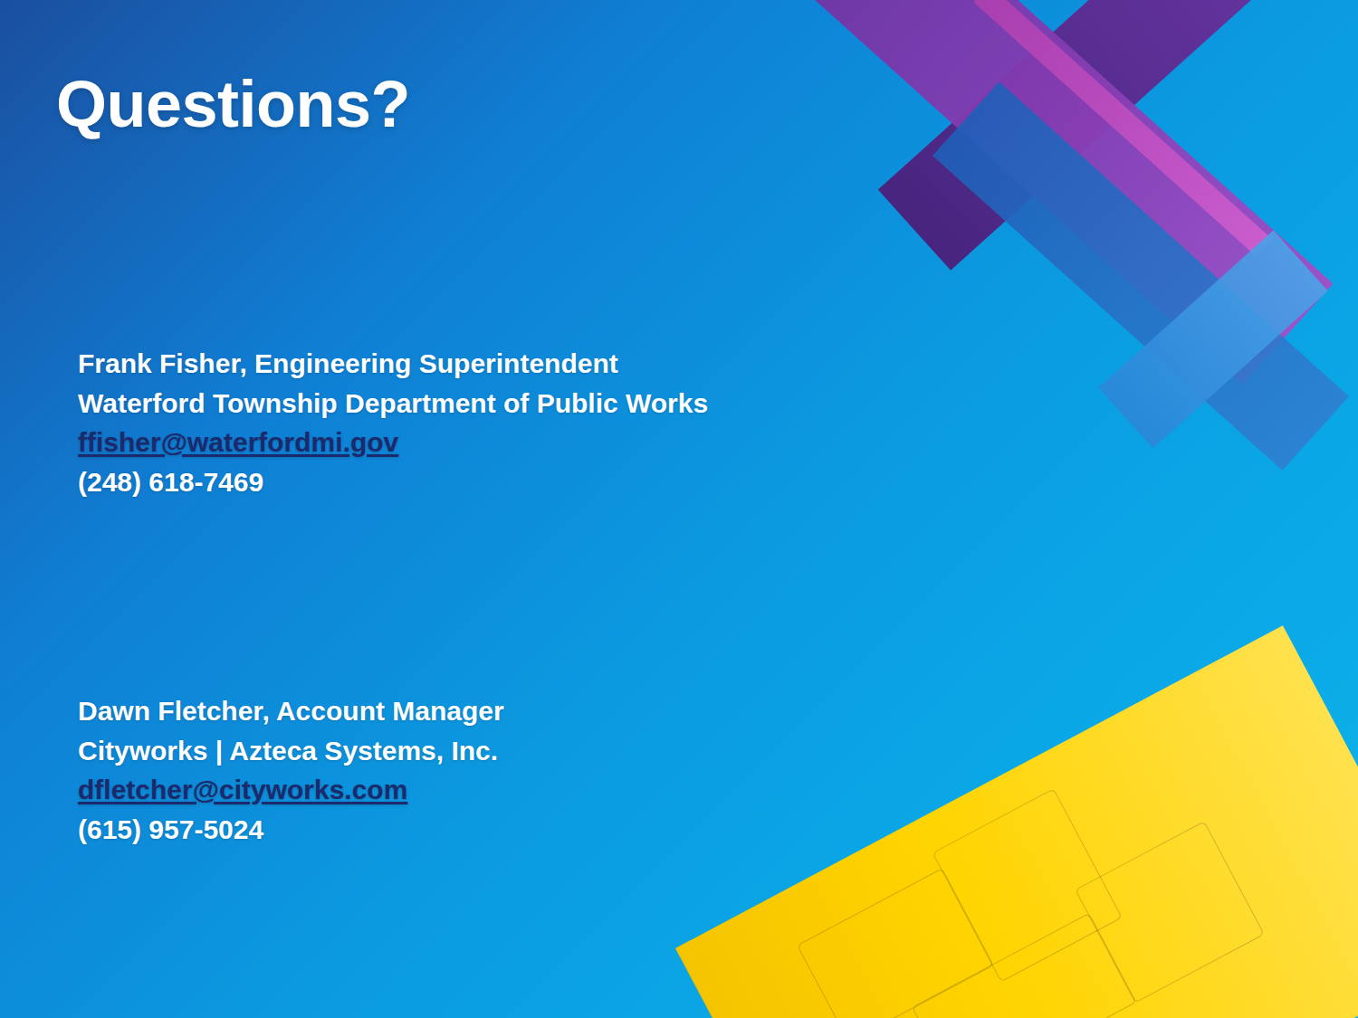Questions?
Frank Fisher, Engineering Superintendent Waterford Township Department of Public Works ffisher@waterfordmi.gov (248) 618-7469
Dawn Fletcher, Account Manager Cityworks | Azteca Systems, Inc. dfletcher@cityworks.com (615) 957-5024